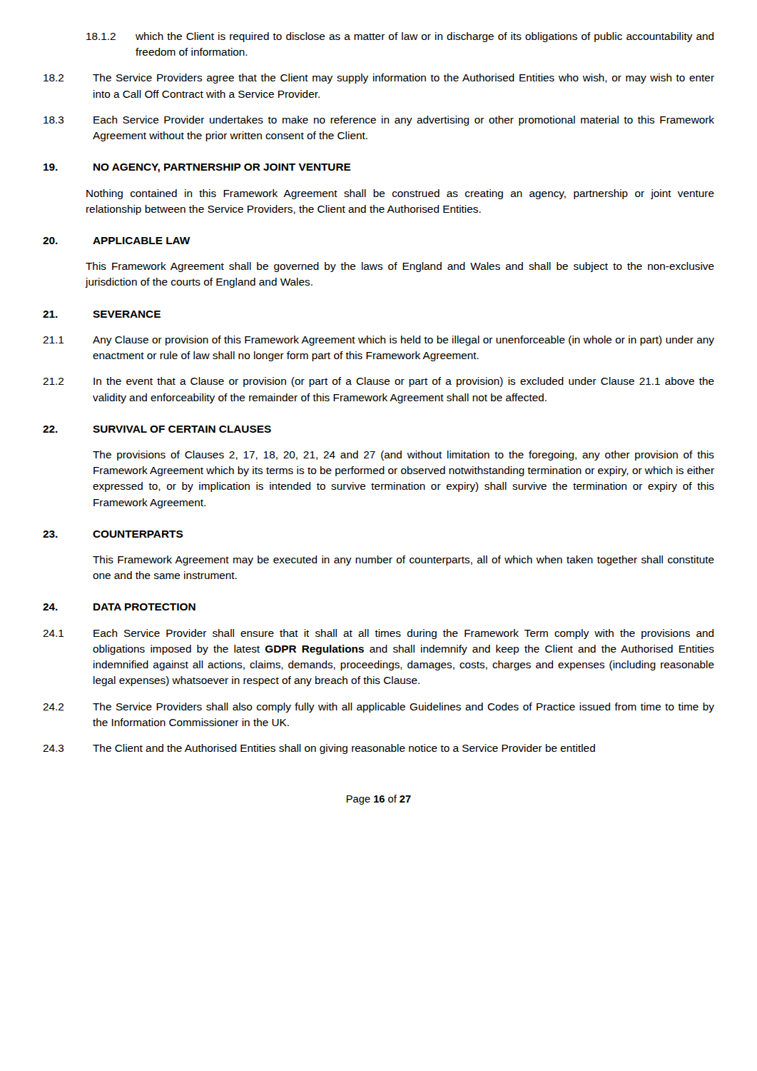18.1.2
which the Client is required to disclose as a matter of law or in discharge of its obligations of public accountability and freedom of information.
18.2
The Service Providers agree that the Client may supply information to the Authorised Entities who wish, or may wish to enter into a Call Off Contract with a Service Provider.
18.3
Each Service Provider undertakes to make no reference in any advertising or other promotional material to this Framework Agreement without the prior written consent of the Client.
19. NO AGENCY, PARTNERSHIP OR JOINT VENTURE
Nothing contained in this Framework Agreement shall be construed as creating an agency, partnership or joint venture relationship between the Service Providers, the Client and the Authorised Entities.
20. APPLICABLE LAW
This Framework Agreement shall be governed by the laws of England and Wales and shall be subject to the non-exclusive jurisdiction of the courts of England and Wales.
21. SEVERANCE
21.1
Any Clause or provision of this Framework Agreement which is held to be illegal or unenforceable (in whole or in part) under any enactment or rule of law shall no longer form part of this Framework Agreement.
21.2
In the event that a Clause or provision (or part of a Clause or part of a provision) is excluded under Clause 21.1 above the validity and enforceability of the remainder of this Framework Agreement shall not be affected.
22. SURVIVAL OF CERTAIN CLAUSES
The provisions of Clauses 2, 17, 18, 20, 21, 24 and 27 (and without limitation to the foregoing, any other provision of this Framework Agreement which by its terms is to be performed or observed notwithstanding termination or expiry, or which is either expressed to, or by implication is intended to survive termination or expiry) shall survive the termination or expiry of this Framework Agreement.
23. COUNTERPARTS
This Framework Agreement may be executed in any number of counterparts, all of which when taken together shall constitute one and the same instrument.
24. DATA PROTECTION
24.1
Each Service Provider shall ensure that it shall at all times during the Framework Term comply with the provisions and obligations imposed by the latest GDPR Regulations and shall indemnify and keep the Client and the Authorised Entities indemnified against all actions, claims, demands, proceedings, damages, costs, charges and expenses (including reasonable legal expenses) whatsoever in respect of any breach of this Clause.
24.2
The Service Providers shall also comply fully with all applicable Guidelines and Codes of Practice issued from time to time by the Information Commissioner in the UK.
24.3
The Client and the Authorised Entities shall on giving reasonable notice to a Service Provider be entitled
Page 16 of 27